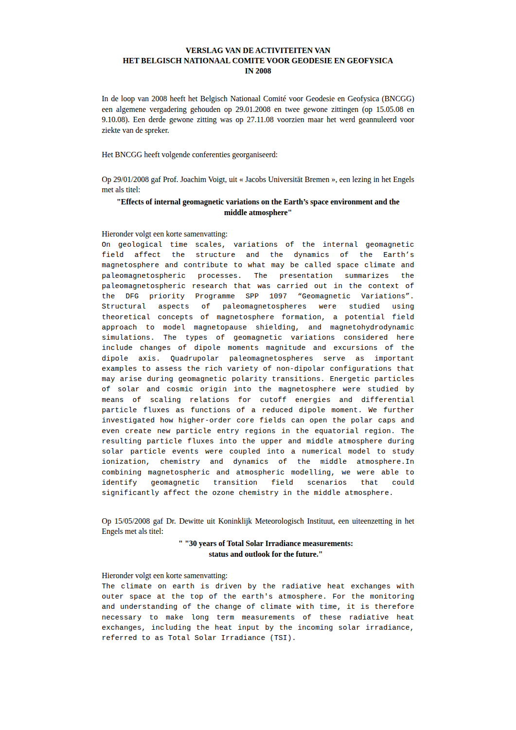Verslag van de activiteiten van
het Belgisch Nationaal Comite voor Geodesie en Geofysica
in 2008
In de loop van 2008 heeft het Belgisch Nationaal Comité voor Geodesie en Geofysica (BNCGG) een algemene vergadering gehouden op 29.01.2008 en twee gewone zittingen (op 15.05.08 en 9.10.08). Een derde gewone zitting was op 27.11.08 voorzien maar het werd geannuleerd voor ziekte van de spreker.
Het BNCGG heeft volgende conferenties georganiseerd:
Op 29/01/2008 gaf Prof. Joachim Voigt, uit « Jacobs Universität Bremen », een lezing in het Engels met als titel:
"Effects of internal geomagnetic variations on the Earth’s space environment and the middle atmosphere"
Hieronder volgt een korte samenvatting:
On geological time scales, variations of the internal geomagnetic field affect the structure and the dynamics of the Earth’s magnetosphere and contribute to what may be called space climate and paleomagnetospheric processes. The presentation summarizes the paleomagnetospheric research that was carried out in the context of the DFG priority Programme SPP 1097 “Geomagnetic Variations”. Structural aspects of paleomagnetospheres were studied using theoretical concepts of magnetosphere formation, a potential field approach to model magnetopause shielding, and magnetohydrodynamic simulations. The types of geomagnetic variations considered here include changes of dipole moments magnitude and excursions of the dipole axis. Quadrupolar paleomagnetospheres serve as important examples to assess the rich variety of non-dipolar configurations that may arise during geomagnetic polarity transitions. Energetic particles of solar and cosmic origin into the magnetosphere were studied by means of scaling relations for cutoff energies and differential particle fluxes as functions of a reduced dipole moment. We further investigated how higher-order core fields can open the polar caps and even create new particle entry regions in the equatorial region. The resulting particle fluxes into the upper and middle atmosphere during solar particle events were coupled into a numerical model to study ionization, chemistry and dynamics of the middle atmosphere.In combining magnetospheric and atmospheric modelling, we were able to identify geomagnetic transition field scenarios that could significantly affect the ozone chemistry in the middle atmosphere.
Op 15/05/2008 gaf Dr. Dewitte uit Koninklijk Meteorologisch Instituut, een uiteenzetting in het Engels met als titel:
" "30 years of Total Solar Irradiance measurements: status and outlook for the future."
Hieronder volgt een korte samenvatting:
The climate on earth is driven by the radiative heat exchanges with outer space at the top of the earth's atmosphere. For the monitoring and understanding of the change of climate with time, it is therefore necessary to make long term measurements of these radiative heat exchanges, including the heat input by the incoming solar irradiance, referred to as Total Solar Irradiance (TSI).